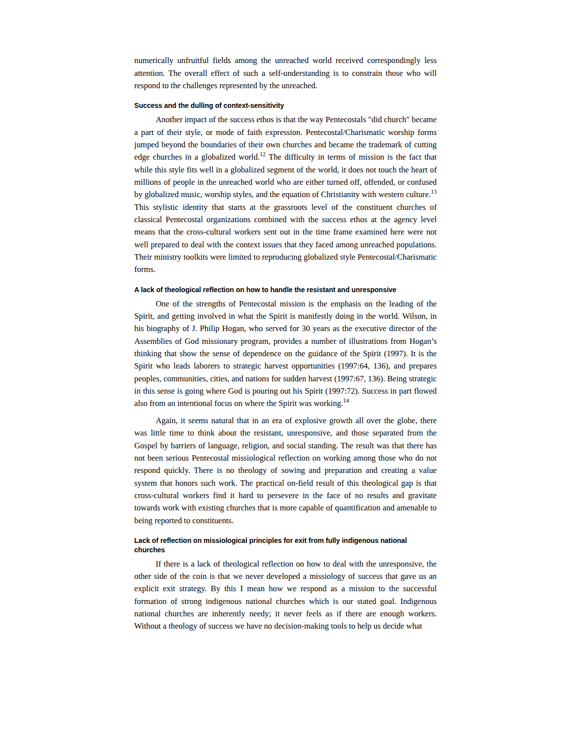numerically unfruitful fields among the unreached world received correspondingly less attention. The overall effect of such a self-understanding is to constrain those who will respond to the challenges represented by the unreached.
Success and the dulling of context-sensitivity
Another impact of the success ethos is that the way Pentecostals "did church" became a part of their style, or mode of faith expression. Pentecostal/Charismatic worship forms jumped beyond the boundaries of their own churches and became the trademark of cutting edge churches in a globalized world.12 The difficulty in terms of mission is the fact that while this style fits well in a globalized segment of the world, it does not touch the heart of millions of people in the unreached world who are either turned off, offended, or confused by globalized music, worship styles, and the equation of Christianity with western culture.13 This stylistic identity that starts at the grassroots level of the constituent churches of classical Pentecostal organizations combined with the success ethos at the agency level means that the cross-cultural workers sent out in the time frame examined here were not well prepared to deal with the context issues that they faced among unreached populations. Their ministry toolkits were limited to reproducing globalized style Pentecostal/Charismatic forms.
A lack of theological reflection on how to handle the resistant and unresponsive
One of the strengths of Pentecostal mission is the emphasis on the leading of the Spirit, and getting involved in what the Spirit is manifestly doing in the world. Wilson, in his biography of J. Philip Hogan, who served for 30 years as the executive director of the Assemblies of God missionary program, provides a number of illustrations from Hogan’s thinking that show the sense of dependence on the guidance of the Spirit (1997). It is the Spirit who leads laborers to strategic harvest opportunities (1997:64, 136), and prepares peoples, communities, cities, and nations for sudden harvest (1997:67, 136). Being strategic in this sense is going where God is pouring out his Spirit (1997:72). Success in part flowed also from an intentional focus on where the Spirit was working.14
Again, it seems natural that in an era of explosive growth all over the globe, there was little time to think about the resistant, unresponsive, and those separated from the Gospel by barriers of language, religion, and social standing. The result was that there has not been serious Pentecostal missiological reflection on working among those who do not respond quickly. There is no theology of sowing and preparation and creating a value system that honors such work. The practical on-field result of this theological gap is that cross-cultural workers find it hard to persevere in the face of no results and gravitate towards work with existing churches that is more capable of quantification and amenable to being reported to constituents.
Lack of reflection on missiological principles for exit from fully indigenous national churches
If there is a lack of theological reflection on how to deal with the unresponsive, the other side of the coin is that we never developed a missiology of success that gave us an explicit exit strategy. By this I mean how we respond as a mission to the successful formation of strong indigenous national churches which is our stated goal. Indigenous national churches are inherently needy; it never feels as if there are enough workers. Without a theology of success we have no decision-making tools to help us decide what